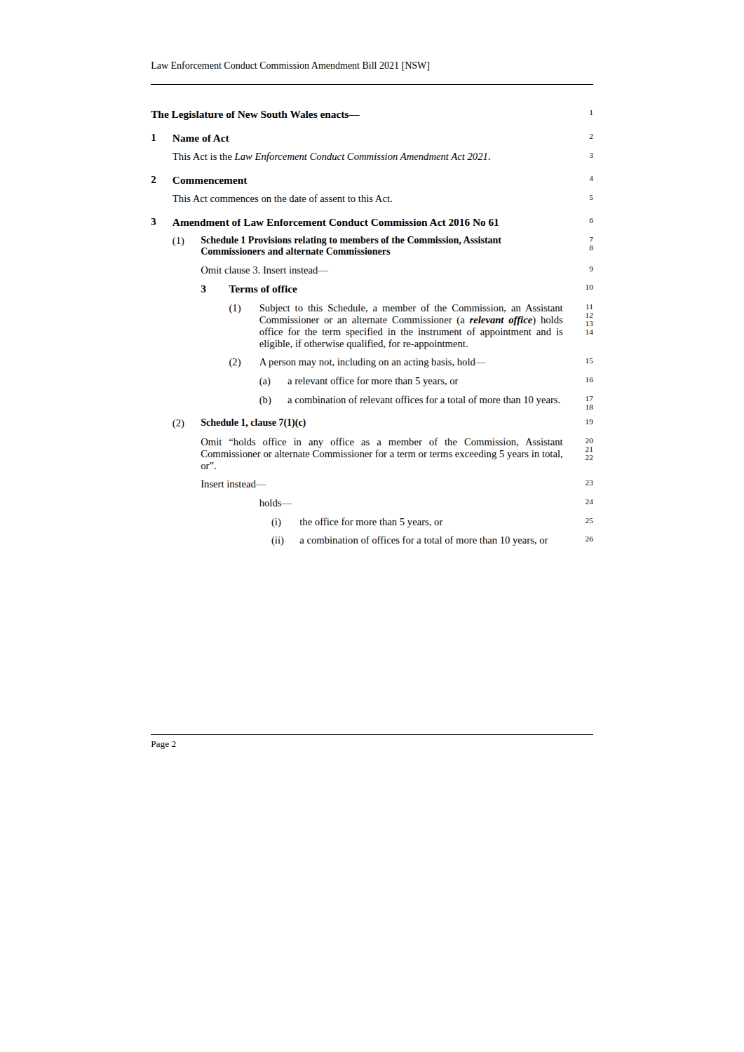Law Enforcement Conduct Commission Amendment Bill 2021 [NSW]
| The Legislature of New South Wales enacts— | 1 |
| 1 | Name of Act | 2 |
| | This Act is the Law Enforcement Conduct Commission Amendment Act 2021 . | 3 |
| 2 | Commencement | 4 |
| | This Act commences on the date of assent to this Act. | 5 |
| 3 | Amendment of Law Enforcement Conduct Commission Act 2016 No 61 | 6 |
| | (1) | Schedule 1 Provisions relating to members of the Commission, Assistant Commissioners and alternate Commissioners | 7 8 |
| | | Omit clause 3. Insert instead— | 9 |
| | | / 3 / Terms of office / | 10 |
| | | / / (1) / Subject to this Schedule, a member of the Commission, an Assistant Commissioner or an alternate Commissioner (a relevant office ) holds office for the term specified in the instrument of appointment and is eligible, if otherwise qualified, for re-appointment. / | 11 12 13 14 |
| | | / / (2) / A person may not, including on an acting basis, hold— / | 15 |
| | | / / (a) / a relevant office for more than 5 years, or / | 16 |
| | | / / (b) / a combination of relevant offices for a total of more than 10 years. / | 17 18 |
| | (2) | Schedule 1, clause 7(1)(c) | 19 |
| | | Omit “holds office in any office as a member of the Commission, Assistant Commissioner or alternate Commissioner for a term or terms exceeding 5 years in total, or”. | 20 21 22 |
| | | Insert instead— | 23 |
| | | / / holds— / | 24 |
| | | / / (i) / the office for more than 5 years, or / | 25 |
| | | / / (ii) / a combination of offices for a total of more than 10 years, or / | 26 |
Page 2